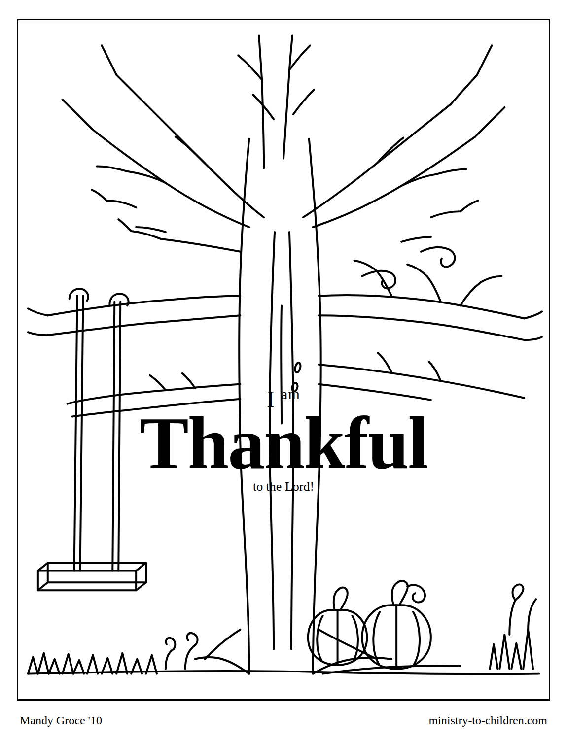I am Thankful to the Lord! — Thanksgiving coloring page
I am Thankful to the Lord!
Mandy Groce '10 ministry-to-children.com